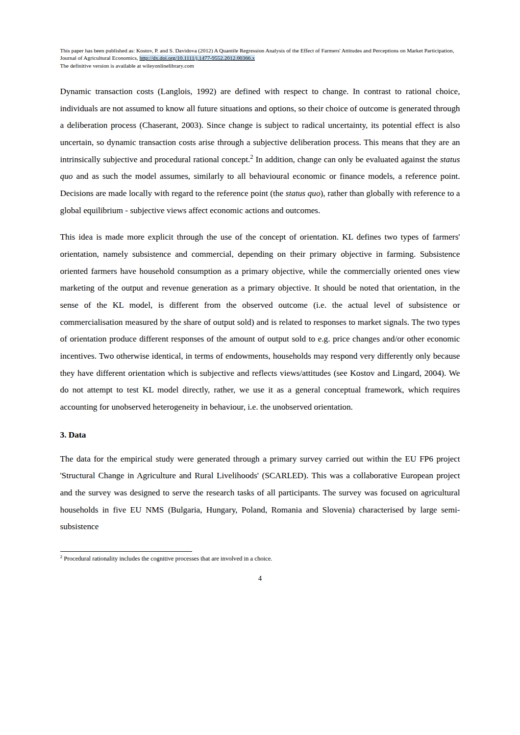This paper has been published as: Kostov, P. and S. Davidova (2012) A Quantile Regression Analysis of the Effect of Farmers' Attitudes and Perceptions on Market Participation, Journal of Agricultural Economics, http://dx.doi.org/10.1111/j.1477-9552.2012.00366.x
The definitive version is available at wileyonlinelibrary.com
Dynamic transaction costs (Langlois, 1992) are defined with respect to change. In contrast to rational choice, individuals are not assumed to know all future situations and options, so their choice of outcome is generated through a deliberation process (Chaserant, 2003). Since change is subject to radical uncertainty, its potential effect is also uncertain, so dynamic transaction costs arise through a subjective deliberation process. This means that they are an intrinsically subjective and procedural rational concept.2 In addition, change can only be evaluated against the status quo and as such the model assumes, similarly to all behavioural economic or finance models, a reference point. Decisions are made locally with regard to the reference point (the status quo), rather than globally with reference to a global equilibrium - subjective views affect economic actions and outcomes.
This idea is made more explicit through the use of the concept of orientation. KL defines two types of farmers' orientation, namely subsistence and commercial, depending on their primary objective in farming. Subsistence oriented farmers have household consumption as a primary objective, while the commercially oriented ones view marketing of the output and revenue generation as a primary objective. It should be noted that orientation, in the sense of the KL model, is different from the observed outcome (i.e. the actual level of subsistence or commercialisation measured by the share of output sold) and is related to responses to market signals. The two types of orientation produce different responses of the amount of output sold to e.g. price changes and/or other economic incentives. Two otherwise identical, in terms of endowments, households may respond very differently only because they have different orientation which is subjective and reflects views/attitudes (see Kostov and Lingard, 2004). We do not attempt to test KL model directly, rather, we use it as a general conceptual framework, which requires accounting for unobserved heterogeneity in behaviour, i.e. the unobserved orientation.
3. Data
The data for the empirical study were generated through a primary survey carried out within the EU FP6 project 'Structural Change in Agriculture and Rural Livelihoods' (SCARLED). This was a collaborative European project and the survey was designed to serve the research tasks of all participants. The survey was focused on agricultural households in five EU NMS (Bulgaria, Hungary, Poland, Romania and Slovenia) characterised by large semi-subsistence
2 Procedural rationality includes the cognitive processes that are involved in a choice.
4